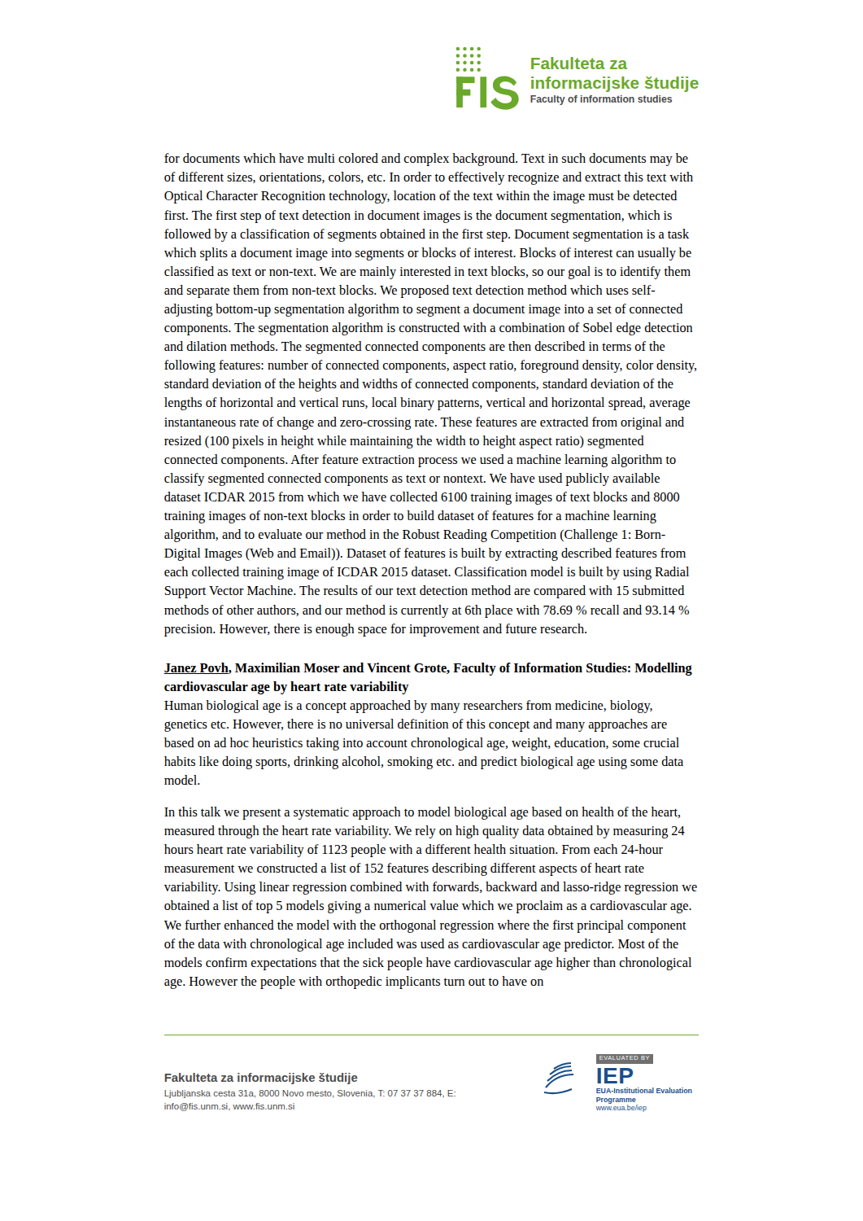Fakulteta za
informacijske študije
Faculty of information studies
for documents which have multi colored and complex background. Text in such documents may be of different sizes, orientations, colors, etc. In order to effectively recognize and extract this text with Optical Character Recognition technology, location of the text within the image must be detected first. The first step of text detection in document images is the document segmentation, which is followed by a classification of segments obtained in the first step. Document segmentation is a task which splits a document image into segments or blocks of interest. Blocks of interest can usually be classified as text or non-text. We are mainly interested in text blocks, so our goal is to identify them and separate them from non-text blocks. We proposed text detection method which uses self-adjusting bottom-up segmentation algorithm to segment a document image into a set of connected components. The segmentation algorithm is constructed with a combination of Sobel edge detection and dilation methods. The segmented connected components are then described in terms of the following features: number of connected components, aspect ratio, foreground density, color density, standard deviation of the heights and widths of connected components, standard deviation of the lengths of horizontal and vertical runs, local binary patterns, vertical and horizontal spread, average instantaneous rate of change and zero-crossing rate. These features are extracted from original and resized (100 pixels in height while maintaining the width to height aspect ratio) segmented connected components. After feature extraction process we used a machine learning algorithm to classify segmented connected components as text or nontext. We have used publicly available dataset ICDAR 2015 from which we have collected 6100 training images of text blocks and 8000 training images of non-text blocks in order to build dataset of features for a machine learning algorithm, and to evaluate our method in the Robust Reading Competition (Challenge 1: Born-Digital Images (Web and Email)). Dataset of features is built by extracting described features from each collected training image of ICDAR 2015 dataset. Classification model is built by using Radial Support Vector Machine. The results of our text detection method are compared with 15 submitted methods of other authors, and our method is currently at 6th place with 78.69 % recall and 93.14 % precision. However, there is enough space for improvement and future research.
Janez Povh, Maximilian Moser and Vincent Grote, Faculty of Information Studies: Modelling cardiovascular age by heart rate variability
Human biological age is a concept approached by many researchers from medicine, biology, genetics etc. However, there is no universal definition of this concept and many approaches are based on ad hoc heuristics taking into account chronological age, weight, education, some crucial habits like doing sports, drinking alcohol, smoking etc. and predict biological age using some data model.
In this talk we present a systematic approach to model biological age based on health of the heart, measured through the heart rate variability. We rely on high quality data obtained by measuring 24 hours heart rate variability of 1123 people with a different health situation. From each 24-hour measurement we constructed a list of 152 features describing different aspects of heart rate variability. Using linear regression combined with forwards, backward and lasso-ridge regression we obtained a list of top 5 models giving a numerical value which we proclaim as a cardiovascular age. We further enhanced the model with the orthogonal regression where the first principal component of the data with chronological age included was used as cardiovascular age predictor. Most of the models confirm expectations that the sick people have cardiovascular age higher than chronological age. However the people with orthopedic implicants turn out to have on
Fakulteta za informacijske študije
Ljubljanska cesta 31a, 8000 Novo mesto, Slovenia, T: 07 37 37 884, E: info@fis.unm.si, www.fis.unm.si
EVALUATED BY
IEP
EUA-Institutional Evaluation Programme
www.eua.be/iep